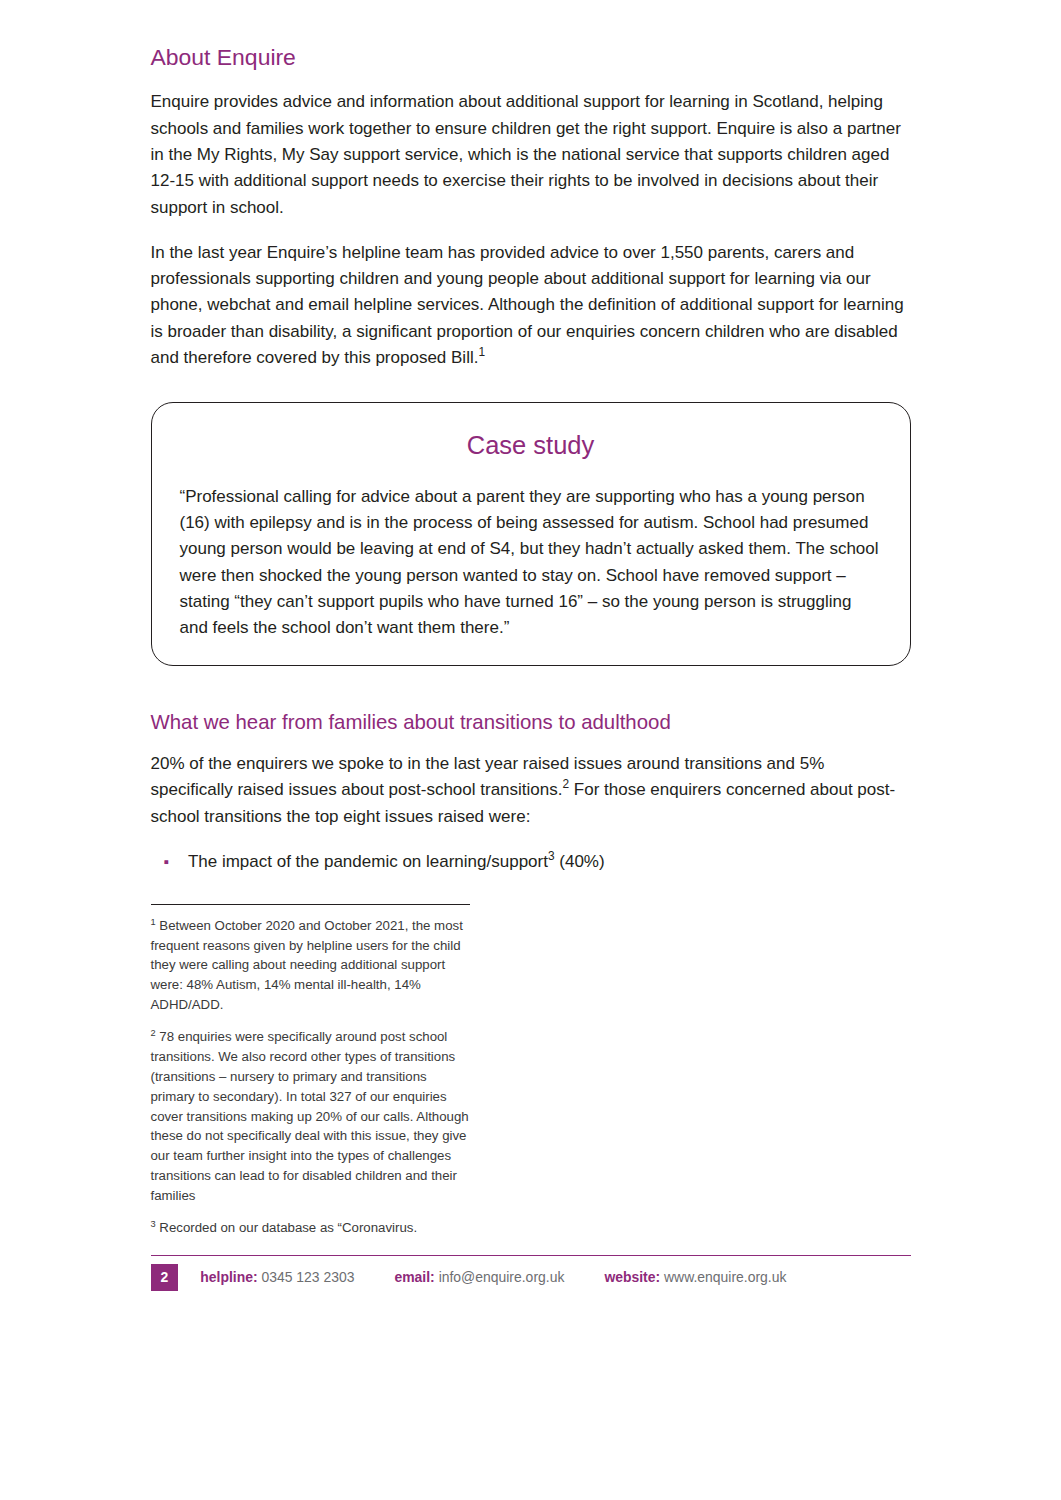About Enquire
Enquire provides advice and information about additional support for learning in Scotland, helping schools and families work together to ensure children get the right support. Enquire is also a partner in the My Rights, My Say support service, which is the national service that supports children aged 12-15 with additional support needs to exercise their rights to be involved in decisions about their support in school.
In the last year Enquire’s helpline team has provided advice to over 1,550 parents, carers and professionals supporting children and young people about additional support for learning via our phone, webchat and email helpline services. Although the definition of additional support for learning is broader than disability, a significant proportion of our enquiries concern children who are disabled and therefore covered by this proposed Bill.1
Case study
“Professional calling for advice about a parent they are supporting who has a young person (16) with epilepsy and is in the process of being assessed for autism. School had presumed young person would be leaving at end of S4, but they hadn’t actually asked them. The school were then shocked the young person wanted to stay on. School have removed support – stating “they can’t support pupils who have turned 16” – so the young person is struggling and feels the school don’t want them there.”
What we hear from families about transitions to adulthood
20% of the enquirers we spoke to in the last year raised issues around transitions and 5% specifically raised issues about post-school transitions.2 For those enquirers concerned about post-school transitions the top eight issues raised were:
The impact of the pandemic on learning/support3 (40%)
1 Between October 2020 and October 2021, the most frequent reasons given by helpline users for the child they were calling about needing additional support were: 48% Autism, 14% mental ill-health, 14% ADHD/ADD.
2 78 enquiries were specifically around post school transitions. We also record other types of transitions (transitions – nursery to primary and transitions primary to secondary). In total 327 of our enquiries cover transitions making up 20% of our calls. Although these do not specifically deal with this issue, they give our team further insight into the types of challenges transitions can lead to for disabled children and their families
3 Recorded on our database as “Coronavirus.
2 helpline: 0345 123 2303 email: info@enquire.org.uk website: www.enquire.org.uk